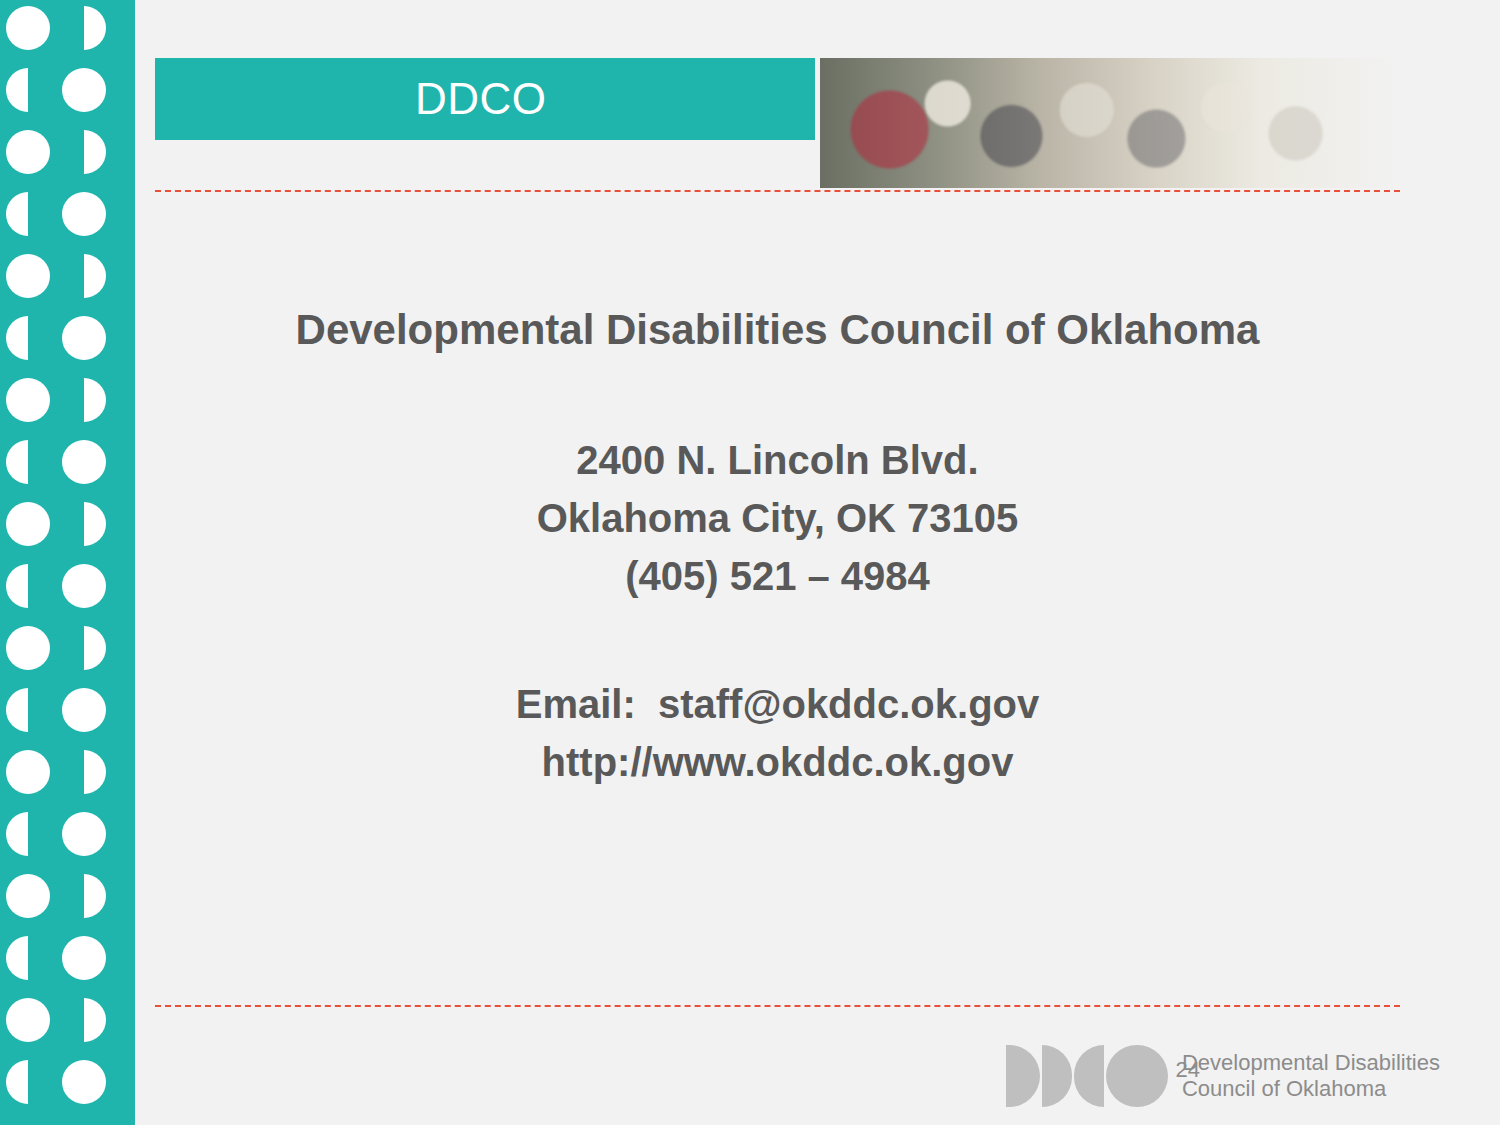DDCO
Developmental Disabilities Council of Oklahoma
2400 N. Lincoln Blvd.
Oklahoma City, OK 73105
(405) 521 – 4984
Email: staff@okddc.ok.gov
http://www.okddc.ok.gov
24
Developmental Disabilities
Council of Oklahoma